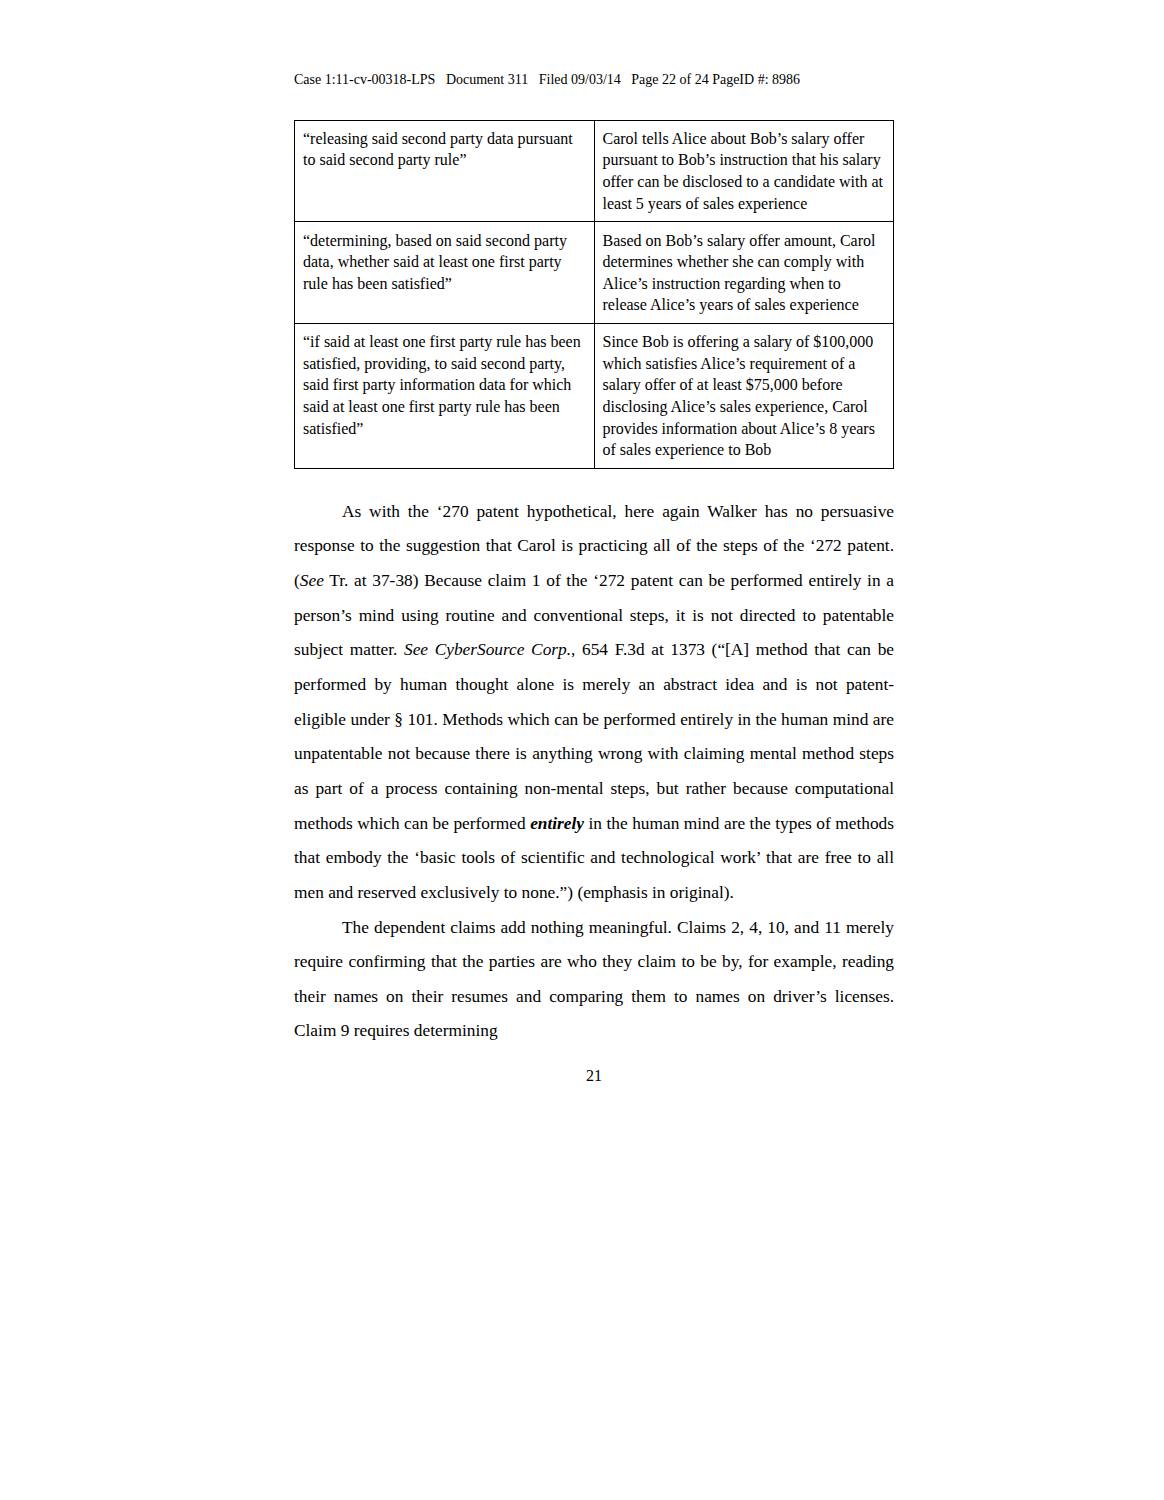Case 1:11-cv-00318-LPS Document 311 Filed 09/03/14 Page 22 of 24 PageID #: 8986
| “releasing said second party data pursuant to said second party rule” | Carol tells Alice about Bob’s salary offer pursuant to Bob’s instruction that his salary offer can be disclosed to a candidate with at least 5 years of sales experience |
| “determining, based on said second party data, whether said at least one first party rule has been satisfied” | Based on Bob’s salary offer amount, Carol determines whether she can comply with Alice’s instruction regarding when to release Alice’s years of sales experience |
| “if said at least one first party rule has been satisfied, providing, to said second party, said first party information data for which said at least one first party rule has been satisfied” | Since Bob is offering a salary of $100,000 which satisfies Alice’s requirement of a salary offer of at least $75,000 before disclosing Alice’s sales experience, Carol provides information about Alice’s 8 years of sales experience to Bob |
As with the ‘270 patent hypothetical, here again Walker has no persuasive response to the suggestion that Carol is practicing all of the steps of the ‘272 patent. (See Tr. at 37-38) Because claim 1 of the ‘272 patent can be performed entirely in a person’s mind using routine and conventional steps, it is not directed to patentable subject matter. See CyberSource Corp., 654 F.3d at 1373 (“[A] method that can be performed by human thought alone is merely an abstract idea and is not patent-eligible under § 101. Methods which can be performed entirely in the human mind are unpatentable not because there is anything wrong with claiming mental method steps as part of a process containing non-mental steps, but rather because computational methods which can be performed entirely in the human mind are the types of methods that embody the ‘basic tools of scientific and technological work’ that are free to all men and reserved exclusively to none.”) (emphasis in original).
The dependent claims add nothing meaningful. Claims 2, 4, 10, and 11 merely require confirming that the parties are who they claim to be by, for example, reading their names on their resumes and comparing them to names on driver’s licenses. Claim 9 requires determining
21